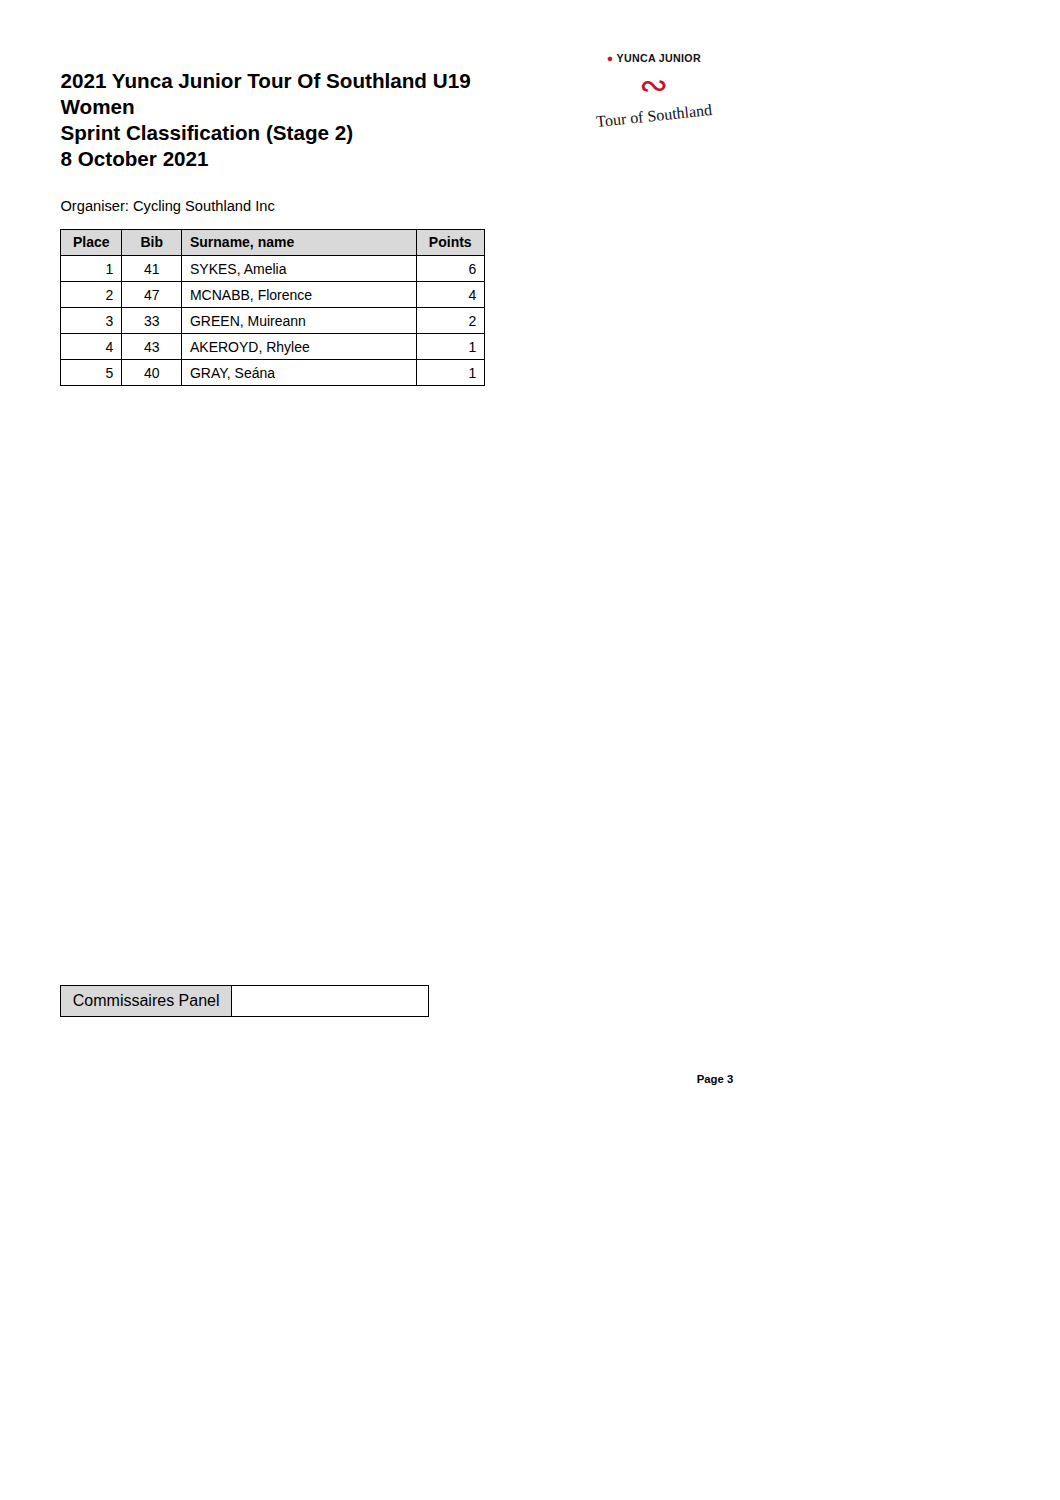● YUNCA JUNIOR
∾
Tour of Southland
2021 Yunca Junior Tour Of Southland U19 Women
Sprint Classification (Stage 2)
8 October 2021
Organiser: Cycling Southland Inc
| Place | Bib | Surname, name | Points |
| --- | --- | --- | --- |
| 1 | 41 | SYKES, Amelia | 6 |
| 2 | 47 | MCNABB, Florence | 4 |
| 3 | 33 | GREEN, Muireann | 2 |
| 4 | 43 | AKEROYD, Rhylee | 1 |
| 5 | 40 | GRAY, Seána | 1 |
Commissaires Panel
Page 3